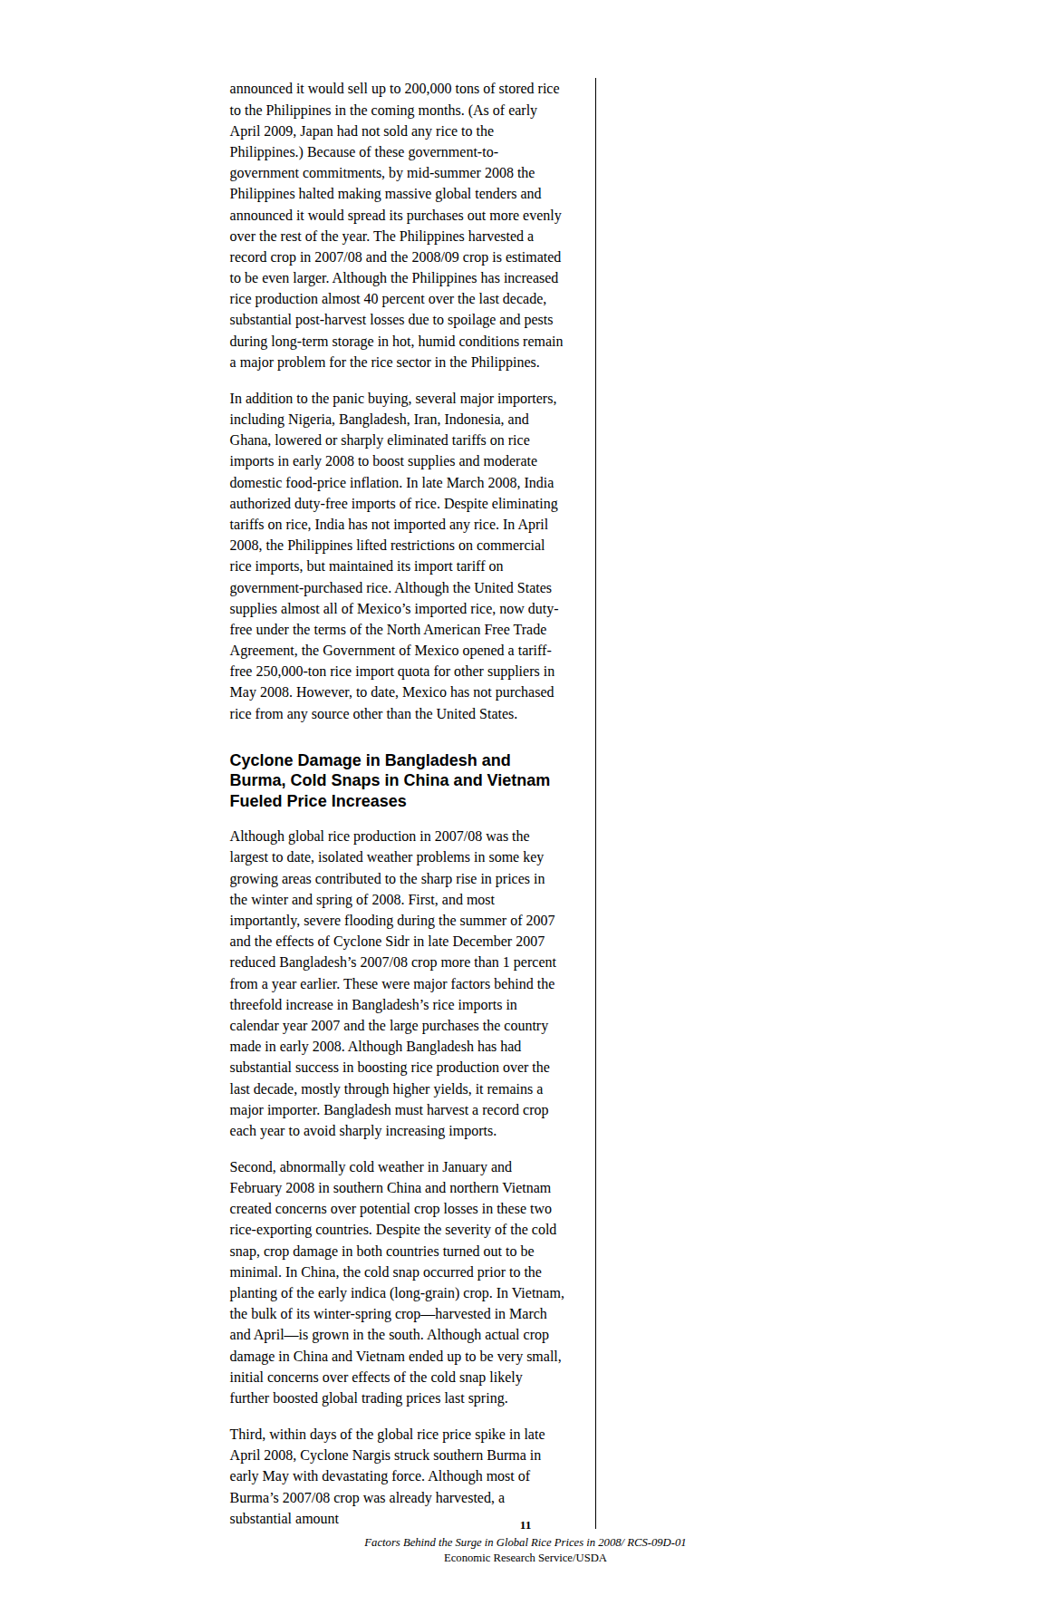announced it would sell up to 200,000 tons of stored rice to the Philippines in the coming months. (As of early April 2009, Japan had not sold any rice to the Philippines.) Because of these government-to-government commitments, by mid-summer 2008 the Philippines halted making massive global tenders and announced it would spread its purchases out more evenly over the rest of the year. The Philippines harvested a record crop in 2007/08 and the 2008/09 crop is estimated to be even larger. Although the Philippines has increased rice production almost 40 percent over the last decade, substantial post-harvest losses due to spoilage and pests during long-term storage in hot, humid conditions remain a major problem for the rice sector in the Philippines.
In addition to the panic buying, several major importers, including Nigeria, Bangladesh, Iran, Indonesia, and Ghana, lowered or sharply eliminated tariffs on rice imports in early 2008 to boost supplies and moderate domestic food-price inflation. In late March 2008, India authorized duty-free imports of rice. Despite eliminating tariffs on rice, India has not imported any rice. In April 2008, the Philippines lifted restrictions on commercial rice imports, but maintained its import tariff on government-purchased rice. Although the United States supplies almost all of Mexico’s imported rice, now duty-free under the terms of the North American Free Trade Agreement, the Government of Mexico opened a tariff-free 250,000-ton rice import quota for other suppliers in May 2008. However, to date, Mexico has not purchased rice from any source other than the United States.
Cyclone Damage in Bangladesh and Burma, Cold Snaps in China and Vietnam Fueled Price Increases
Although global rice production in 2007/08 was the largest to date, isolated weather problems in some key growing areas contributed to the sharp rise in prices in the winter and spring of 2008. First, and most importantly, severe flooding during the summer of 2007 and the effects of Cyclone Sidr in late December 2007 reduced Bangladesh’s 2007/08 crop more than 1 percent from a year earlier. These were major factors behind the threefold increase in Bangladesh’s rice imports in calendar year 2007 and the large purchases the country made in early 2008. Although Bangladesh has had substantial success in boosting rice production over the last decade, mostly through higher yields, it remains a major importer. Bangladesh must harvest a record crop each year to avoid sharply increasing imports.
Second, abnormally cold weather in January and February 2008 in southern China and northern Vietnam created concerns over potential crop losses in these two rice-exporting countries. Despite the severity of the cold snap, crop damage in both countries turned out to be minimal. In China, the cold snap occurred prior to the planting of the early indica (long-grain) crop. In Vietnam, the bulk of its winter-spring crop—harvested in March and April—is grown in the south. Although actual crop damage in China and Vietnam ended up to be very small, initial concerns over effects of the cold snap likely further boosted global trading prices last spring.
Third, within days of the global rice price spike in late April 2008, Cyclone Nargis struck southern Burma in early May with devastating force. Although most of Burma’s 2007/08 crop was already harvested, a substantial amount
11 Factors Behind the Surge in Global Rice Prices in 2008/ RCS-09D-01
Economic Research Service/USDA